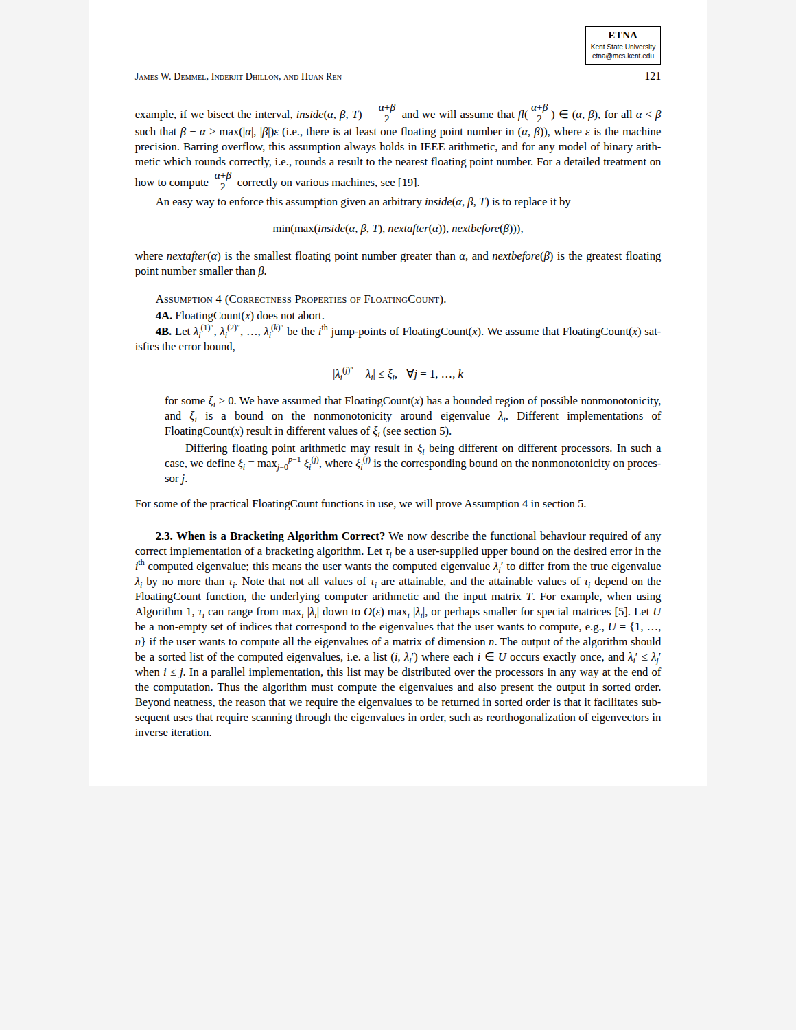ETNA Kent State University etna@mcs.kent.edu
James W. Demmel, Inderjit Dhillon, and Huan Ren 121
example, if we bisect the interval, inside(α, β, T) = α+β 2 and we will assume that fl(α+β 2) ∈ (α, β), for all α < β such that β − α > max(|α|, |β|)ε (i.e., there is at least one floating point number in (α, β)), where ε is the machine precision. Barring overflow, this assumption always holds in IEEE arithmetic, and for any model of binary arithmetic which rounds correctly, i.e., rounds a result to the nearest floating point number. For a detailed treatment on how to compute α+β 2 correctly on various machines, see [19].
An easy way to enforce this assumption given an arbitrary inside(α, β, T) is to replace it by
min(max(inside(α, β, T), nextafter(α)), nextbefore(β))),
where nextafter(α) is the smallest floating point number greater than α, and nextbefore(β) is the greatest floating point number smaller than β.
Assumption 4 (Correctness Properties of FloatingCount).
4A. FloatingCount(x) does not abort.
4B. Let λi(1)″, λi(2)″, …, λi(k)″ be the ith jump-points of FloatingCount(x). We assume that FloatingCount(x) satisfies the error bound,
|λi(j)″ − λi| ≤ ξi, ∀j = 1, …, k
for some ξi ≥ 0. We have assumed that FloatingCount(x) has a bounded region of possible nonmonotonicity, and ξi is a bound on the nonmonotonicity around eigenvalue λi. Different implementations of FloatingCount(x) result in different values of ξi (see section 5).
Differing floating point arithmetic may result in ξi being different on different processors. In such a case, we define ξi = maxj=0p−1 ξi(j), where ξi(j) is the corresponding bound on the nonmonotonicity on processor j.
For some of the practical FloatingCount functions in use, we will prove Assumption 4 in section 5.
2.3. When is a Bracketing Algorithm Correct? We now describe the functional behaviour required of any correct implementation of a bracketing algorithm. Let τi be a user-supplied upper bound on the desired error in the ith computed eigenvalue; this means the user wants the computed eigenvalue λi′ to differ from the true eigenvalue λi by no more than τi. Note that not all values of τi are attainable, and the attainable values of τi depend on the FloatingCount function, the underlying computer arithmetic and the input matrix T. For example, when using Algorithm 1, τi can range from maxi |λi| down to O(ε) maxi |λi|, or perhaps smaller for special matrices [5]. Let U be a non-empty set of indices that correspond to the eigenvalues that the user wants to compute, e.g., U = {1, …, n} if the user wants to compute all the eigenvalues of a matrix of dimension n. The output of the algorithm should be a sorted list of the computed eigenvalues, i.e. a list (i, λi′) where each i ∈ U occurs exactly once, and λi′ ≤ λj′ when i ≤ j. In a parallel implementation, this list may be distributed over the processors in any way at the end of the computation. Thus the algorithm must compute the eigenvalues and also present the output in sorted order. Beyond neatness, the reason that we require the eigenvalues to be returned in sorted order is that it facilitates subsequent uses that require scanning through the eigenvalues in order, such as reorthogonalization of eigenvectors in inverse iteration.